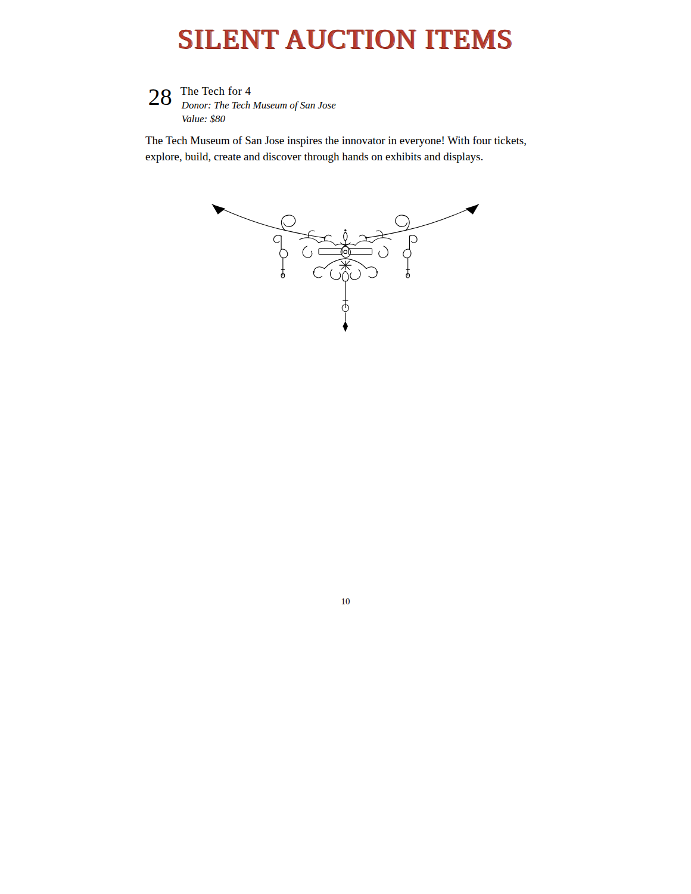Silent Auction Items
28
The Tech for 4
Donor: The Tech Museum of San Jose
Value: $80
The Tech Museum of San Jose inspires the innovator in everyone! With four tickets, explore, build, create and discover through hands on exhibits and displays.
10